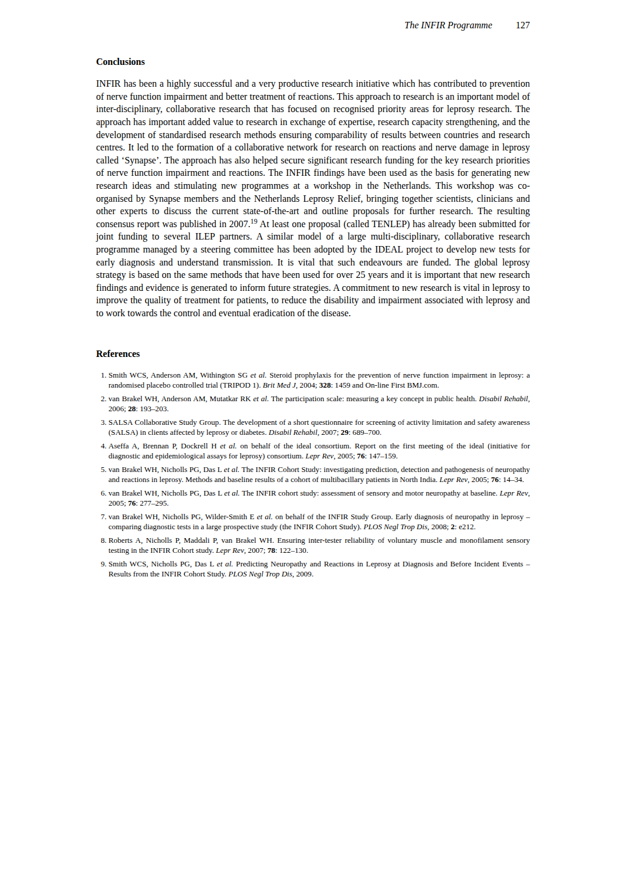The INFIR Programme 127
Conclusions
INFIR has been a highly successful and a very productive research initiative which has contributed to prevention of nerve function impairment and better treatment of reactions. This approach to research is an important model of inter-disciplinary, collaborative research that has focused on recognised priority areas for leprosy research. The approach has important added value to research in exchange of expertise, research capacity strengthening, and the development of standardised research methods ensuring comparability of results between countries and research centres. It led to the formation of a collaborative network for research on reactions and nerve damage in leprosy called ‘Synapse’. The approach has also helped secure significant research funding for the key research priorities of nerve function impairment and reactions. The INFIR findings have been used as the basis for generating new research ideas and stimulating new programmes at a workshop in the Netherlands. This workshop was co-organised by Synapse members and the Netherlands Leprosy Relief, bringing together scientists, clinicians and other experts to discuss the current state-of-the-art and outline proposals for further research. The resulting consensus report was published in 2007.19 At least one proposal (called TENLEP) has already been submitted for joint funding to several ILEP partners. A similar model of a large multi-disciplinary, collaborative research programme managed by a steering committee has been adopted by the IDEAL project to develop new tests for early diagnosis and understand transmission. It is vital that such endeavours are funded. The global leprosy strategy is based on the same methods that have been used for over 25 years and it is important that new research findings and evidence is generated to inform future strategies. A commitment to new research is vital in leprosy to improve the quality of treatment for patients, to reduce the disability and impairment associated with leprosy and to work towards the control and eventual eradication of the disease.
References
Smith WCS, Anderson AM, Withington SG et al. Steroid prophylaxis for the prevention of nerve function impairment in leprosy: a randomised placebo controlled trial (TRIPOD 1). Brit Med J, 2004; 328: 1459 and On-line First BMJ.com.
van Brakel WH, Anderson AM, Mutatkar RK et al. The participation scale: measuring a key concept in public health. Disabil Rehabil, 2006; 28: 193–203.
SALSA Collaborative Study Group. The development of a short questionnaire for screening of activity limitation and safety awareness (SALSA) in clients affected by leprosy or diabetes. Disabil Rehabil, 2007; 29: 689–700.
Aseffa A, Brennan P, Dockrell H et al. on behalf of the ideal consortium. Report on the first meeting of the ideal (initiative for diagnostic and epidemiological assays for leprosy) consortium. Lepr Rev, 2005; 76: 147–159.
van Brakel WH, Nicholls PG, Das L et al. The INFIR Cohort Study: investigating prediction, detection and pathogenesis of neuropathy and reactions in leprosy. Methods and baseline results of a cohort of multibacillary patients in North India. Lepr Rev, 2005; 76: 14–34.
van Brakel WH, Nicholls PG, Das L et al. The INFIR cohort study: assessment of sensory and motor neuropathy at baseline. Lepr Rev, 2005; 76: 277–295.
van Brakel WH, Nicholls PG, Wilder-Smith E et al. on behalf of the INFIR Study Group. Early diagnosis of neuropathy in leprosy – comparing diagnostic tests in a large prospective study (the INFIR Cohort Study). PLOS Negl Trop Dis, 2008; 2: e212.
Roberts A, Nicholls P, Maddali P, van Brakel WH. Ensuring inter-tester reliability of voluntary muscle and monofilament sensory testing in the INFIR Cohort study. Lepr Rev, 2007; 78: 122–130.
Smith WCS, Nicholls PG, Das L et al. Predicting Neuropathy and Reactions in Leprosy at Diagnosis and Before Incident Events – Results from the INFIR Cohort Study. PLOS Negl Trop Dis, 2009.